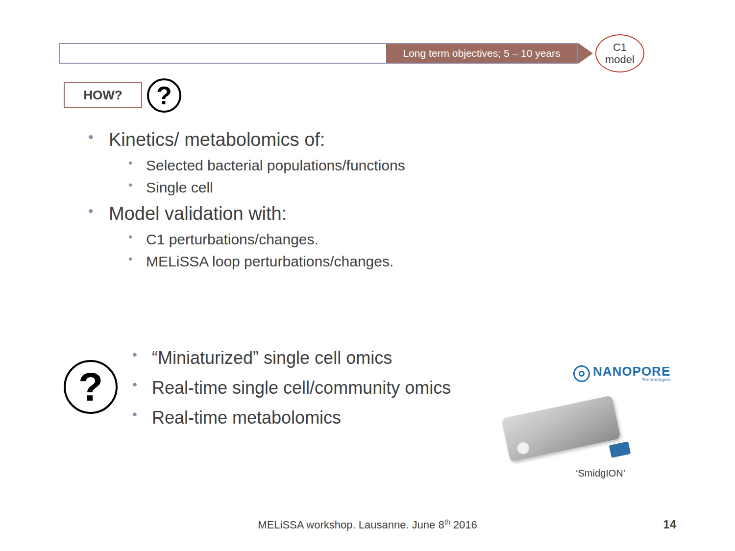Long term objectives; 5 – 10 years
C1
model
HOW?
?
Kinetics/ metabolomics of:
Selected bacterial populations/functions
Single cell
Model validation with:
C1 perturbations/changes.
MELiSSA loop perturbations/changes.
?
“Miniaturized” single cell omics
Real-time single cell/community omics
Real-time metabolomics
NANOPORETechnologies
‘SmidgION’
MELiSSA workshop. Lausanne. June 8th 2016
14